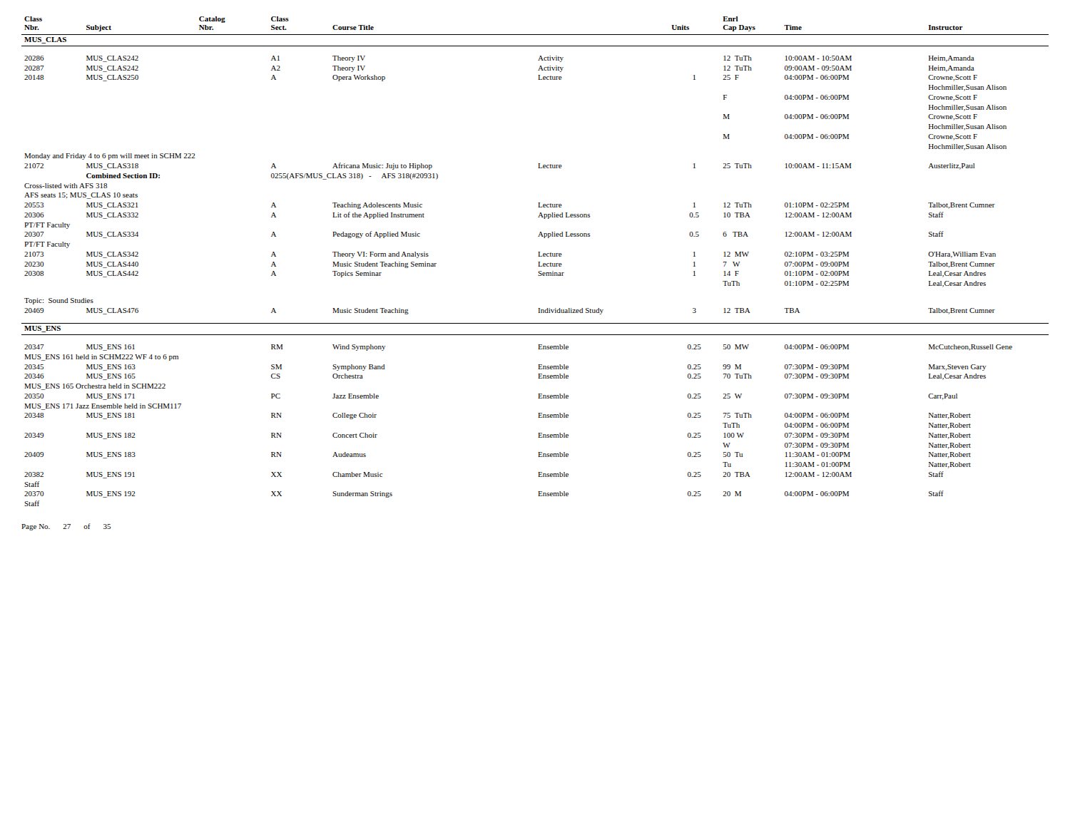| Class Nbr. | Subject | Catalog Nbr. | Class Sect. | Course Title | | Units | Enrl Cap Days | Time | Instructor |
| --- | --- | --- | --- | --- | --- | --- | --- | --- | --- |
| MUS_CLAS |
| 20286 | MUS_CLAS242 | | A1 | Theory IV | Activity | | 12 TuTh | 10:00AM - 10:50AM | Heim,Amanda |
| 20287 | MUS_CLAS242 | | A2 | Theory IV | Activity | | 12 TuTh | 09:00AM - 09:50AM | Heim,Amanda |
| 20148 | MUS_CLAS250 | | A | Opera Workshop | Lecture | 1 | 25 F | 04:00PM - 06:00PM | Crowne,Scott F Hochmiller,Susan Alison |
| | | | | | | | F | 04:00PM - 06:00PM | Crowne,Scott F Hochmiller,Susan Alison |
| | | | | | | | M | 04:00PM - 06:00PM | Crowne,Scott F Hochmiller,Susan Alison |
| | | | | | | | M | 04:00PM - 06:00PM | Crowne,Scott F Hochmiller,Susan Alison |
| Monday and Friday 4 to 6 pm will meet in SCHM 222 |
| 21072 | MUS_CLAS318 | | A | Africana Music: Juju to Hiphop | Lecture | 1 | 25 TuTh | 10:00AM - 11:15AM | Austerlitz,Paul |
| | Combined Section ID: | 0255(AFS/MUS_CLAS 318) - AFS 318(#20931) |
| Cross-listed with AFS 318 |
| AFS seats 15; MUS_CLAS 10 seats |
| 20553 | MUS_CLAS321 | | A | Teaching Adolescents Music | Lecture | 1 | 12 TuTh | 01:10PM - 02:25PM | Talbot,Brent Cumner |
| 20306 | MUS_CLAS332 | | A | Lit of the Applied Instrument | Applied Lessons | 0.5 | 10 TBA | 12:00AM - 12:00AM | Staff |
| PT/FT Faculty |
| 20307 | MUS_CLAS334 | | A | Pedagogy of Applied Music | Applied Lessons | 0.5 | 6 TBA | 12:00AM - 12:00AM | Staff |
| PT/FT Faculty |
| 21073 | MUS_CLAS342 | | A | Theory VI: Form and Analysis | Lecture | 1 | 12 MW | 02:10PM - 03:25PM | O'Hara,William Evan |
| 20230 | MUS_CLAS440 | | A | Music Student Teaching Seminar | Lecture | 1 | 7 W | 07:00PM - 09:00PM | Talbot,Brent Cumner |
| 20308 | MUS_CLAS442 | | A | Topics Seminar | Seminar | 1 | 14 F | 01:10PM - 02:00PM | Leal,Cesar Andres |
| | | | | | | | TuTh | 01:10PM - 02:25PM | Leal,Cesar Andres |
| Topic: Sound Studies |
| 20469 | MUS_CLAS476 | | A | Music Student Teaching | Individualized Study | 3 | 12 TBA | TBA | Talbot,Brent Cumner |
| MUS_ENS |
| 20347 | MUS_ENS 161 | | RM | Wind Symphony | Ensemble | 0.25 | 50 MW | 04:00PM - 06:00PM | McCutcheon,Russell Gene |
| MUS_ENS 161 held in SCHM222 WF 4 to 6 pm |
| 20345 | MUS_ENS 163 | | SM | Symphony Band | Ensemble | 0.25 | 99 M | 07:30PM - 09:30PM | Marx,Steven Gary |
| 20346 | MUS_ENS 165 | | CS | Orchestra | Ensemble | 0.25 | 70 TuTh | 07:30PM - 09:30PM | Leal,Cesar Andres |
| MUS_ENS 165 Orchestra held in SCHM222 |
| 20350 | MUS_ENS 171 | | PC | Jazz Ensemble | Ensemble | 0.25 | 25 W | 07:30PM - 09:30PM | Carr,Paul |
| MUS_ENS 171 Jazz Ensemble held in SCHM117 |
| 20348 | MUS_ENS 181 | | RN | College Choir | Ensemble | 0.25 | 75 TuTh | 04:00PM - 06:00PM | Natter,Robert |
| | | | | | | | TuTh | 04:00PM - 06:00PM | Natter,Robert |
| 20349 | MUS_ENS 182 | | RN | Concert Choir | Ensemble | 0.25 | 100 W | 07:30PM - 09:30PM | Natter,Robert |
| | | | | | | | W | 07:30PM - 09:30PM | Natter,Robert |
| 20409 | MUS_ENS 183 | | RN | Audeamus | Ensemble | 0.25 | 50 Tu | 11:30AM - 01:00PM | Natter,Robert |
| | | | | | | | Tu | 11:30AM - 01:00PM | Natter,Robert |
| 20382 | MUS_ENS 191 | | XX | Chamber Music | Ensemble | 0.25 | 20 TBA | 12:00AM - 12:00AM | Staff |
| Staff |
| 20370 | MUS_ENS 192 | | XX | Sunderman Strings | Ensemble | 0.25 | 20 M | 04:00PM - 06:00PM | Staff |
| Staff |
Page No. 27 of 35